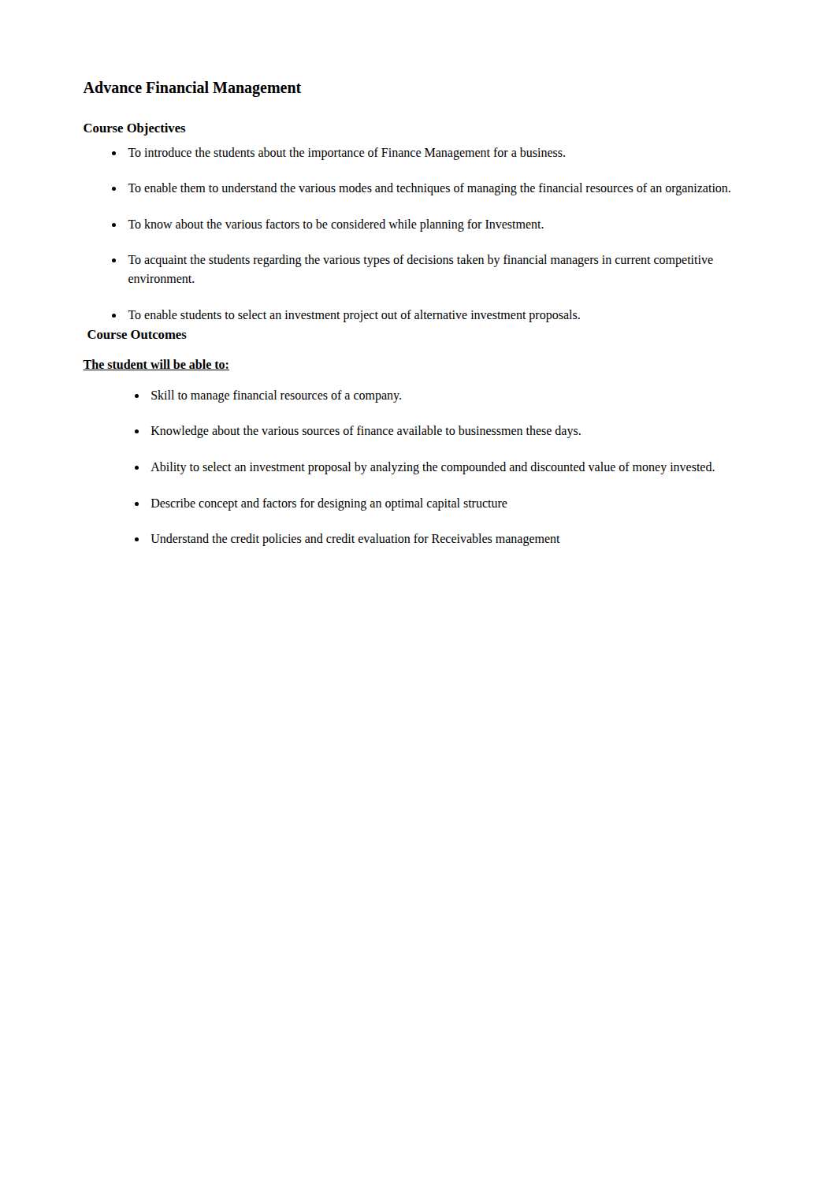Advance Financial Management
Course Objectives
To introduce the students about the importance of Finance Management for a business.
To enable them to understand the various modes and techniques of managing the financial resources of an organization.
To know about the various factors to be considered while planning for Investment.
To acquaint the students regarding the various types of decisions taken by financial managers in current competitive environment.
To enable students to select an investment project out of alternative investment proposals.
Course Outcomes
The student will be able to:
Skill to manage financial resources of a company.
Knowledge about the various sources of finance available to businessmen these days.
Ability to select an investment proposal by analyzing the compounded and discounted value of money invested.
Describe concept and factors for designing an optimal capital structure
Understand the credit policies and credit evaluation for Receivables management